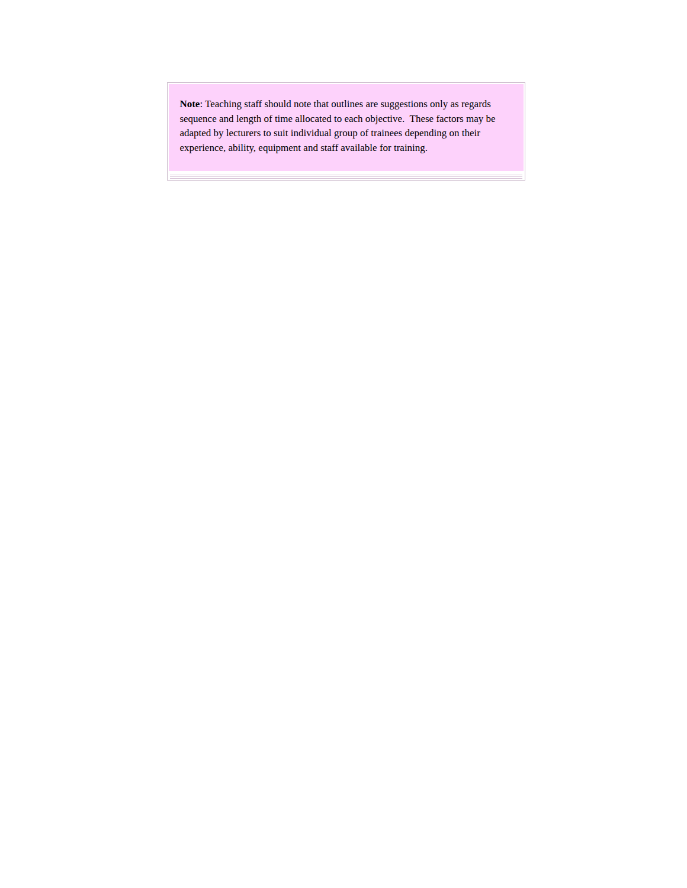Note: Teaching staff should note that outlines are suggestions only as regards sequence and length of time allocated to each objective. These factors may be adapted by lecturers to suit individual group of trainees depending on their experience, ability, equipment and staff available for training.